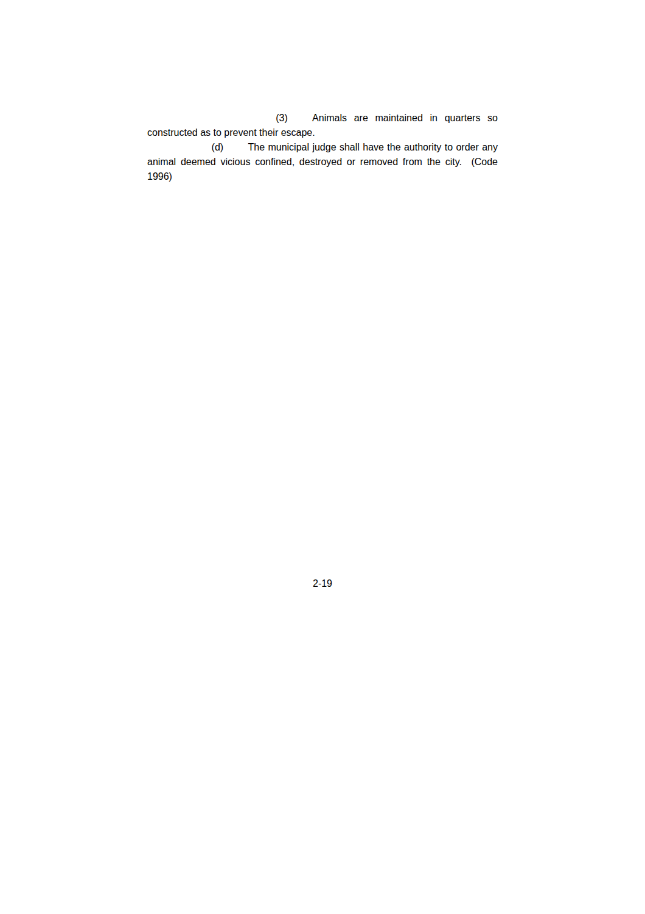(3) Animals are maintained in quarters so constructed as to prevent their escape.
(d) The municipal judge shall have the authority to order any animal deemed vicious confined, destroyed or removed from the city. (Code 1996)
2-19